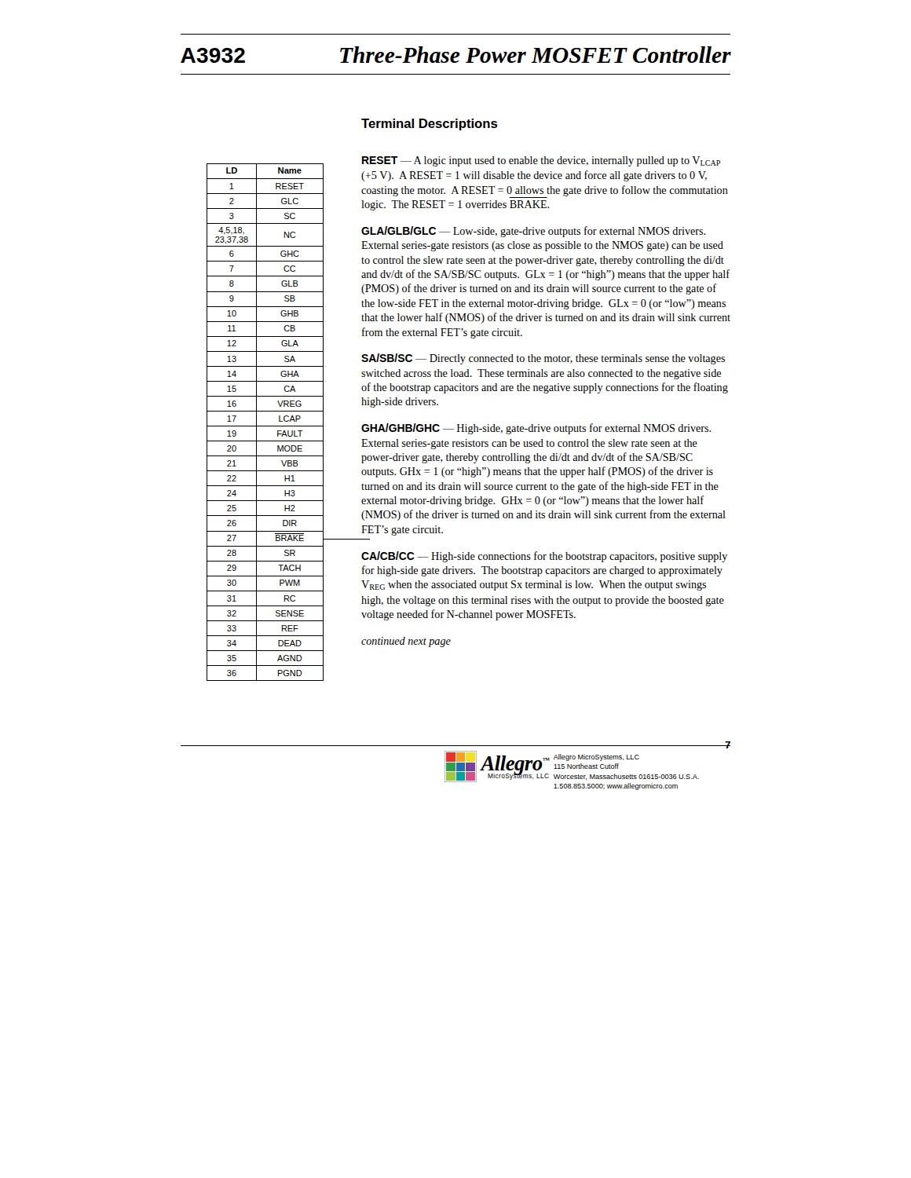A3932
Three-Phase Power MOSFET Controller
| LD | Name |
| --- | --- |
| 1 | RESET |
| 2 | GLC |
| 3 | SC |
| 4,5,18, 23,37,38 | NC |
| 6 | GHC |
| 7 | CC |
| 8 | GLB |
| 9 | SB |
| 10 | GHB |
| 11 | CB |
| 12 | GLA |
| 13 | SA |
| 14 | GHA |
| 15 | CA |
| 16 | VREG |
| 17 | LCAP |
| 19 | FAULT |
| 20 | MODE |
| 21 | VBB |
| 22 | H1 |
| 24 | H3 |
| 25 | H2 |
| 26 | DIR |
| 27 | BRAKE |
| 28 | SR |
| 29 | TACH |
| 30 | PWM |
| 31 | RC |
| 32 | SENSE |
| 33 | REF |
| 34 | DEAD |
| 35 | AGND |
| 36 | PGND |
Terminal Descriptions
RESET — A logic input used to enable the device, internally pulled up to VLCAP (+5 V). A RESET = 1 will disable the device and force all gate drivers to 0 V, coasting the motor. A RESET = 0 allows the gate drive to follow the commutation logic. The RESET = 1 overrides BRAKE.
GLA/GLB/GLC — Low-side, gate-drive outputs for external NMOS drivers. External series-gate resistors (as close as possible to the NMOS gate) can be used to control the slew rate seen at the power-driver gate, thereby controlling the di/dt and dv/dt of the SA/SB/SC outputs. GLx = 1 (or “high”) means that the upper half (PMOS) of the driver is turned on and its drain will source current to the gate of the low-side FET in the external motor-driving bridge. GLx = 0 (or “low”) means that the lower half (NMOS) of the driver is turned on and its drain will sink current from the external FET’s gate circuit.
SA/SB/SC — Directly connected to the motor, these terminals sense the voltages switched across the load. These terminals are also connected to the negative side of the bootstrap capacitors and are the negative supply connections for the floating high-side drivers.
GHA/GHB/GHC — High-side, gate-drive outputs for external NMOS drivers. External series-gate resistors can be used to control the slew rate seen at the power-driver gate, thereby controlling the di/dt and dv/dt of the SA/SB/SC outputs. GHx = 1 (or “high”) means that the upper half (PMOS) of the driver is turned on and its drain will source current to the gate of the high-side FET in the external motor-driving bridge. GHx = 0 (or “low”) means that the lower half (NMOS) of the driver is turned on and its drain will sink current from the external FET’s gate circuit.
CA/CB/CC — High-side connections for the bootstrap capacitors, positive supply for high-side gate drivers. The bootstrap capacitors are charged to approximately VREG when the associated output Sx terminal is low. When the output swings high, the voltage on this terminal rises with the output to provide the boosted gate voltage needed for N-channel power MOSFETs.
continued next page
7
Allegro™
MicroSystems, LLC
Allegro MicroSystems, LLC
115 Northeast Cutoff
Worcester, Massachusetts 01615-0036 U.S.A.
1.508.853.5000; www.allegromicro.com